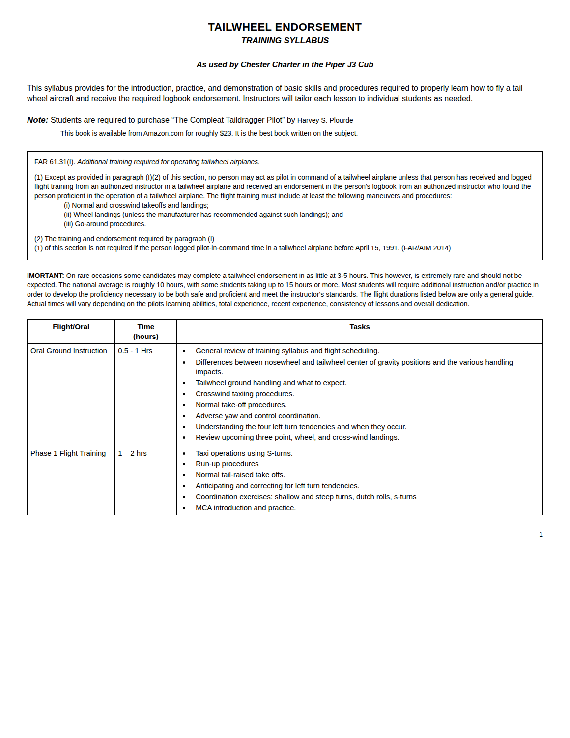TAILWHEEL ENDORSEMENT
TRAINING SYLLABUS
As used by Chester Charter in the Piper J3 Cub
This syllabus provides for the introduction, practice, and demonstration of basic skills and procedures required to properly learn how to fly a tail wheel aircraft and receive the required logbook endorsement. Instructors will tailor each lesson to individual students as needed.
Note: Students are required to purchase “The Compleat Taildragger Pilot” by Harvey S. Plourde
This book is available from Amazon.com for roughly $23. It is the best book written on the subject.
FAR 61.31(I). Additional training required for operating tailwheel airplanes.
(1) Except as provided in paragraph (I)(2) of this section, no person may act as pilot in command of a tailwheel airplane unless that person has received and logged flight training from an authorized instructor in a tailwheel airplane and received an endorsement in the person's logbook from an authorized instructor who found the person proficient in the operation of a tailwheel airplane. The flight training must include at least the following maneuvers and procedures: (i) Normal and crosswind takeoffs and landings; (ii) Wheel landings (unless the manufacturer has recommended against such landings); and (iii) Go-around procedures.
(2) The training and endorsement required by paragraph (I)
(1) of this section is not required if the person logged pilot-in-command time in a tailwheel airplane before April 15, 1991. (FAR/AIM 2014)
IMORTANT: On rare occasions some candidates may complete a tailwheel endorsement in as little at 3-5 hours. This however, is extremely rare and should not be expected. The national average is roughly 10 hours, with some students taking up to 15 hours or more. Most students will require additional instruction and/or practice in order to develop the proficiency necessary to be both safe and proficient and meet the instructor's standards. The flight durations listed below are only a general guide. Actual times will vary depending on the pilots learning abilities, total experience, recent experience, consistency of lessons and overall dedication.
| Flight/Oral | Time (hours) | Tasks |
| --- | --- | --- |
| Oral Ground Instruction | 0.5 - 1 Hrs | General review of training syllabus and flight scheduling. Differences between nosewheel and tailwheel center of gravity positions and the various handling impacts. Tailwheel ground handling and what to expect. Crosswind taxiing procedures. Normal take-off procedures. Adverse yaw and control coordination. Understanding the four left turn tendencies and when they occur. Review upcoming three point, wheel, and cross-wind landings. |
| Phase 1 Flight Training | 1 – 2 hrs | Taxi operations using S-turns. Run-up procedures Normal tail-raised take offs. Anticipating and correcting for left turn tendencies. Coordination exercises: shallow and steep turns, dutch rolls, s-turns MCA introduction and practice. |
1